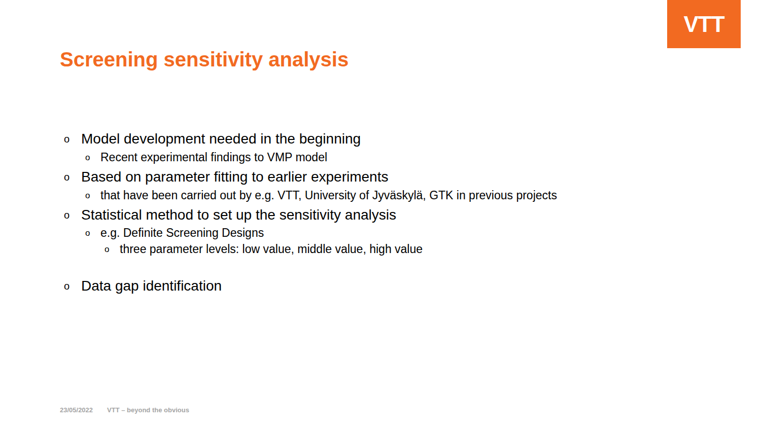VTT
Screening sensitivity analysis
Model development needed in the beginning
Recent experimental findings to VMP model
Based on parameter fitting to earlier experiments
that have been carried out by e.g. VTT, University of Jyväskylä, GTK in previous projects
Statistical method to set up the sensitivity analysis
e.g. Definite Screening Designs
three parameter levels: low value, middle value, high value
Data gap identification
23/05/2022 VTT – beyond the obvious